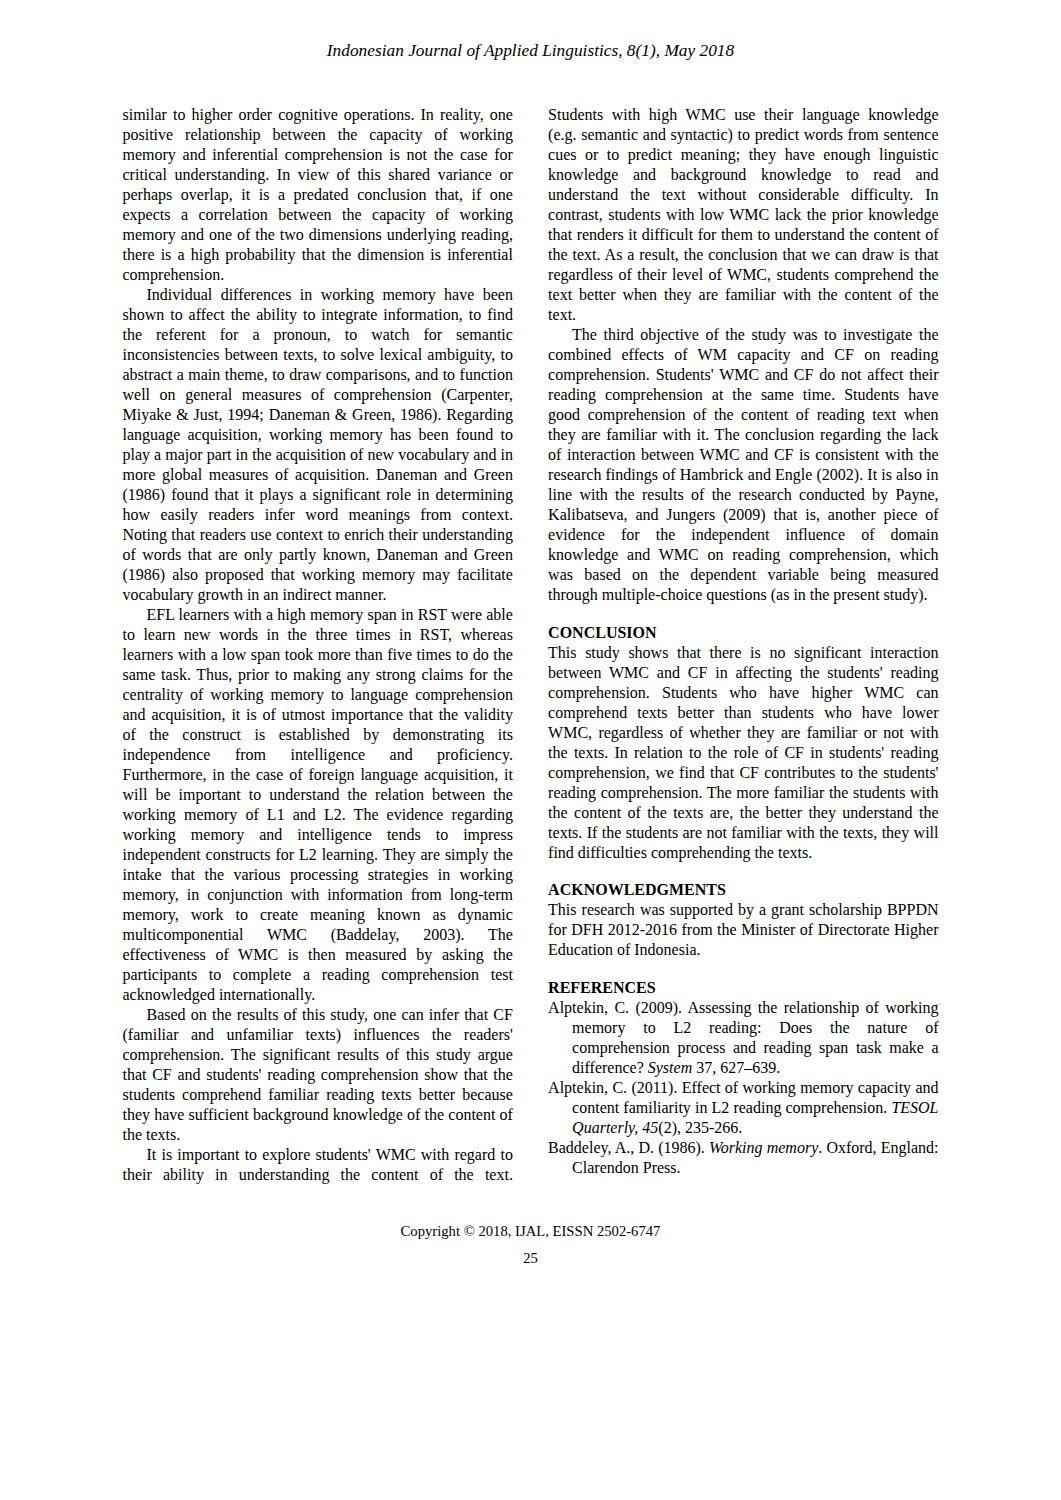Indonesian Journal of Applied Linguistics, 8(1), May 2018
similar to higher order cognitive operations. In reality, one positive relationship between the capacity of working memory and inferential comprehension is not the case for critical understanding. In view of this shared variance or perhaps overlap, it is a predated conclusion that, if one expects a correlation between the capacity of working memory and one of the two dimensions underlying reading, there is a high probability that the dimension is inferential comprehension.
Individual differences in working memory have been shown to affect the ability to integrate information, to find the referent for a pronoun, to watch for semantic inconsistencies between texts, to solve lexical ambiguity, to abstract a main theme, to draw comparisons, and to function well on general measures of comprehension (Carpenter, Miyake & Just, 1994; Daneman & Green, 1986). Regarding language acquisition, working memory has been found to play a major part in the acquisition of new vocabulary and in more global measures of acquisition. Daneman and Green (1986) found that it plays a significant role in determining how easily readers infer word meanings from context. Noting that readers use context to enrich their understanding of words that are only partly known, Daneman and Green (1986) also proposed that working memory may facilitate vocabulary growth in an indirect manner.
EFL learners with a high memory span in RST were able to learn new words in the three times in RST, whereas learners with a low span took more than five times to do the same task. Thus, prior to making any strong claims for the centrality of working memory to language comprehension and acquisition, it is of utmost importance that the validity of the construct is established by demonstrating its independence from intelligence and proficiency. Furthermore, in the case of foreign language acquisition, it will be important to understand the relation between the working memory of L1 and L2. The evidence regarding working memory and intelligence tends to impress independent constructs for L2 learning. They are simply the intake that the various processing strategies in working memory, in conjunction with information from long-term memory, work to create meaning known as dynamic multicomponential WMC (Baddelay, 2003). The effectiveness of WMC is then measured by asking the participants to complete a reading comprehension test acknowledged internationally.
Based on the results of this study, one can infer that CF (familiar and unfamiliar texts) influences the readers' comprehension. The significant results of this study argue that CF and students' reading comprehension show that the students comprehend familiar reading texts better because they have sufficient background knowledge of the content of the texts.
It is important to explore students' WMC with regard to their ability in understanding the content of the text. Students with high WMC use their language knowledge (e.g. semantic and syntactic) to predict words from sentence cues or to predict meaning; they have enough linguistic knowledge and background knowledge to read and understand the text without considerable difficulty. In contrast, students with low WMC lack the prior knowledge that renders it difficult for them to understand the content of the text. As a result, the conclusion that we can draw is that regardless of their level of WMC, students comprehend the text better when they are familiar with the content of the text.
The third objective of the study was to investigate the combined effects of WM capacity and CF on reading comprehension. Students' WMC and CF do not affect their reading comprehension at the same time. Students have good comprehension of the content of reading text when they are familiar with it. The conclusion regarding the lack of interaction between WMC and CF is consistent with the research findings of Hambrick and Engle (2002). It is also in line with the results of the research conducted by Payne, Kalibatseva, and Jungers (2009) that is, another piece of evidence for the independent influence of domain knowledge and WMC on reading comprehension, which was based on the dependent variable being measured through multiple-choice questions (as in the present study).
Conclusion
This study shows that there is no significant interaction between WMC and CF in affecting the students' reading comprehension. Students who have higher WMC can comprehend texts better than students who have lower WMC, regardless of whether they are familiar or not with the texts. In relation to the role of CF in students' reading comprehension, we find that CF contributes to the students' reading comprehension. The more familiar the students with the content of the texts are, the better they understand the texts. If the students are not familiar with the texts, they will find difficulties comprehending the texts.
Acknowledgments
This research was supported by a grant scholarship BPPDN for DFH 2012-2016 from the Minister of Directorate Higher Education of Indonesia.
References
Alptekin, C. (2009). Assessing the relationship of working memory to L2 reading: Does the nature of comprehension process and reading span task make a difference? System 37, 627–639.
Alptekin, C. (2011). Effect of working memory capacity and content familiarity in L2 reading comprehension. TESOL Quarterly, 45(2), 235-266.
Baddeley, A., D. (1986). Working memory. Oxford, England: Clarendon Press.
Copyright © 2018, IJAL, EISSN 2502-6747
25